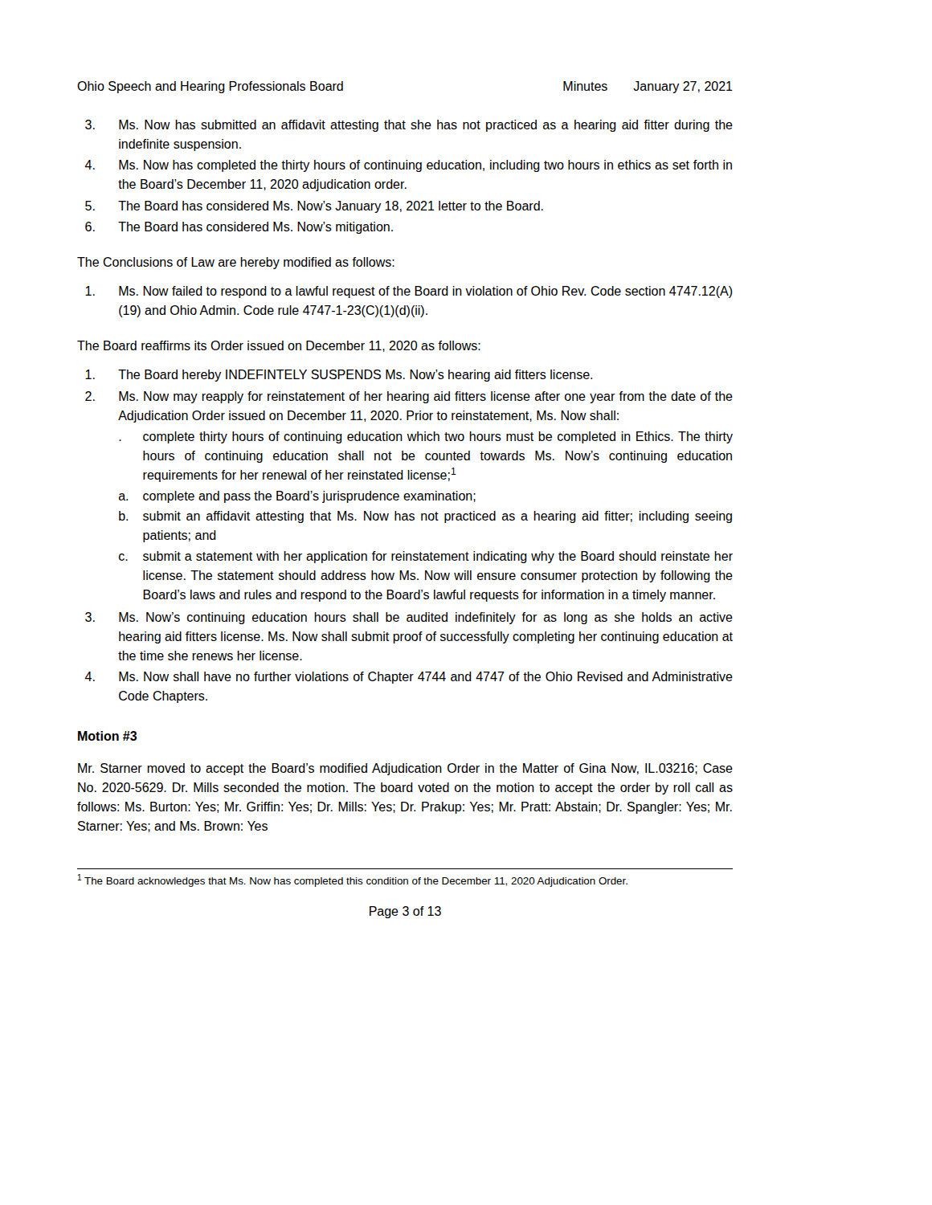Ohio Speech and Hearing Professionals Board
Minutes
January 27, 2021
3. Ms. Now has submitted an affidavit attesting that she has not practiced as a hearing aid fitter during the indefinite suspension.
4. Ms. Now has completed the thirty hours of continuing education, including two hours in ethics as set forth in the Board’s December 11, 2020 adjudication order.
5. The Board has considered Ms. Now’s January 18, 2021 letter to the Board.
6. The Board has considered Ms. Now’s mitigation.
The Conclusions of Law are hereby modified as follows:
1. Ms. Now failed to respond to a lawful request of the Board in violation of Ohio Rev. Code section 4747.12(A)(19) and Ohio Admin. Code rule 4747-1-23(C)(1)(d)(ii).
The Board reaffirms its Order issued on December 11, 2020 as follows:
1. The Board hereby INDEFINTELY SUSPENDS Ms. Now’s hearing aid fitters license.
2. Ms. Now may reapply for reinstatement of her hearing aid fitters license after one year from the date of the Adjudication Order issued on December 11, 2020. Prior to reinstatement, Ms. Now shall:
. complete thirty hours of continuing education which two hours must be completed in Ethics. The thirty hours of continuing education shall not be counted towards Ms. Now’s continuing education requirements for her renewal of her reinstated license;1
a. complete and pass the Board’s jurisprudence examination;
b. submit an affidavit attesting that Ms. Now has not practiced as a hearing aid fitter; including seeing patients; and
c. submit a statement with her application for reinstatement indicating why the Board should reinstate her license. The statement should address how Ms. Now will ensure consumer protection by following the Board’s laws and rules and respond to the Board’s lawful requests for information in a timely manner.
3. Ms. Now’s continuing education hours shall be audited indefinitely for as long as she holds an active hearing aid fitters license. Ms. Now shall submit proof of successfully completing her continuing education at the time she renews her license.
4. Ms. Now shall have no further violations of Chapter 4744 and 4747 of the Ohio Revised and Administrative Code Chapters.
Motion #3
Mr. Starner moved to accept the Board’s modified Adjudication Order in the Matter of Gina Now, IL.03216; Case No. 2020-5629. Dr. Mills seconded the motion. The board voted on the motion to accept the order by roll call as follows: Ms. Burton: Yes; Mr. Griffin: Yes; Dr. Mills: Yes; Dr. Prakup: Yes; Mr. Pratt: Abstain; Dr. Spangler: Yes; Mr. Starner: Yes; and Ms. Brown: Yes
1 The Board acknowledges that Ms. Now has completed this condition of the December 11, 2020 Adjudication Order.
Page 3 of 13